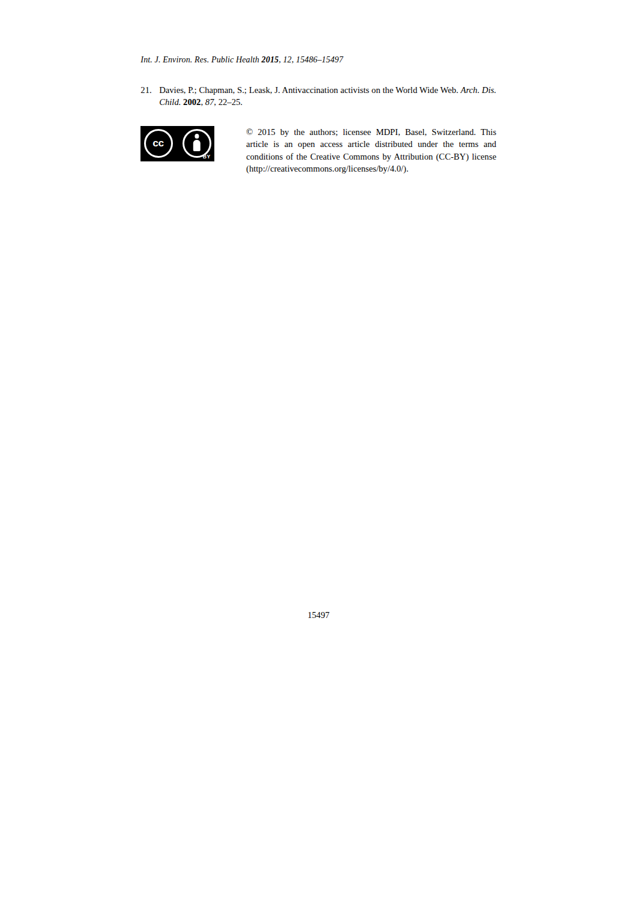Int. J. Environ. Res. Public Health 2015, 12, 15486–15497
21. Davies, P.; Chapman, S.; Leask, J. Antivaccination activists on the World Wide Web. Arch. Dis. Child. 2002, 87, 22–25.
cc
BY
© 2015 by the authors; licensee MDPI, Basel, Switzerland. This article is an open access article distributed under the terms and conditions of the Creative Commons by Attribution (CC-BY) license (http://creativecommons.org/licenses/by/4.0/).
15497